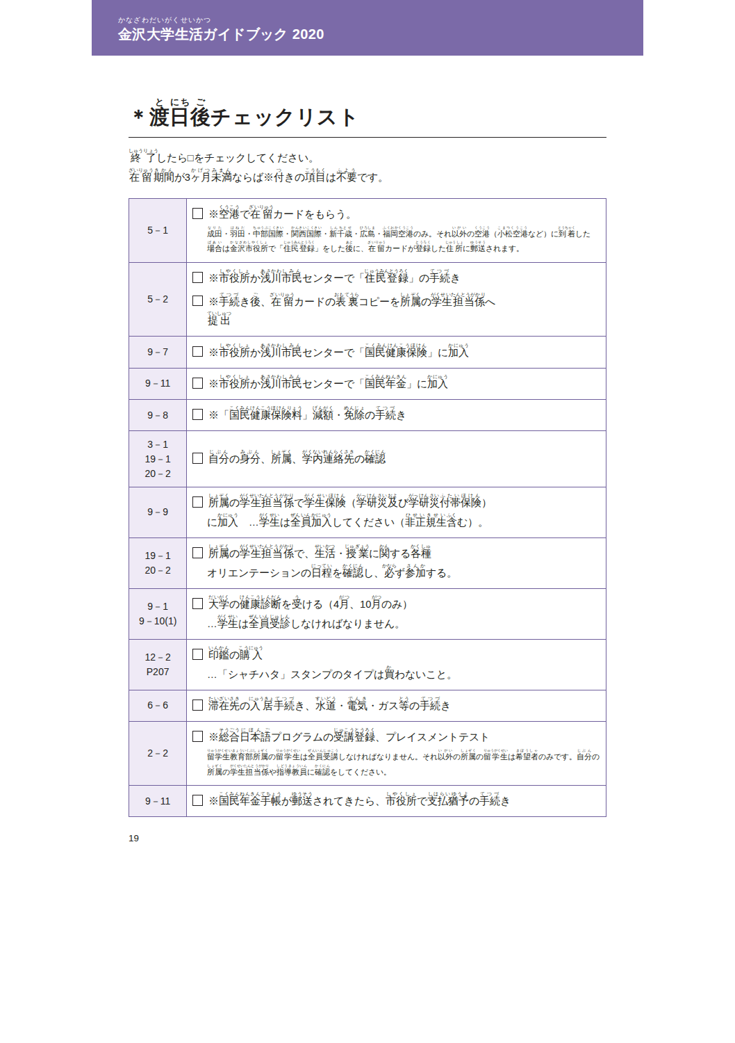かなざわだいがくせいかつ
金沢大学生活ガイドブック 2020
＊渡日後チェックリスト
終了したら□をチェックしてください。
在留期間が3ヶ月未満ならば※付きの項目は不要です。
| 5－1 | ※ 空港 で 在留 カードをもらう。 成田 ・ 羽田 ・ 中部 国際 ・ 関西 国際 ・ 新千歳 ・ 広島 ・ 福岡空港 のみ。それ 以外 の 空港 （ 小松空港 など）に 到着 した 場合 は 金沢市役所 で「 住民登録 」をした 後 に、 在留 カードが 登録 した 住所 に 郵送 されます。 |
| 5－2 | ※ 市役所 か 浅川 市民 センターで「 住民登録 」の 手続 き ※ 手続 き 後 、 在留 カードの 表裏 コピーを 所属 の 学生担当係 へ 提出 |
| 9－7 | ※ 市役所 か 浅川 市民 センターで「 国民健康保険 」に 加入 |
| 9－11 | ※ 市役所 か 浅川 市民 センターで「 国民年金 」に 加入 |
| 9－8 | ※「 国民健康保険料 」 減額 ・ 免除 の 手続 き |
| 3－1 19－1 20－2 | 自分 の 身分 、 所属 、 学内 連絡先 の 確認 |
| 9－9 | 所属 の 学生担当係 で 学生保険 （ 学研災 及 び 学研災 付帯保険 ） に 加入 … 学生 は 全員 加入 してください（ 非正規生 含 む）。 |
| 19－1 20－2 | 所属 の 学生担当係 で、 生活 ・ 授業 に 関 する 各種 オリエンテーションの 日程 を 確認 し、 必 ず 参加 する。 |
| 9－1 9－10(1) | 大学 の 健康診断 を 受 ける（4 月 、10 月 のみ） … 学生 は 全員 受診 しなければなりません。 |
| 12－2 P207 | 印鑑 の 購入 …「シャチハタ」スタンプのタイプは 買 わないこと。 |
| 6－6 | 滞在先 の 入居 手続 き、 水道 ・ 電気 ・ガス 等 の 手続 き |
| 2－2 | ※ 総合 日本語 プログラムの 受講登録 、プレイスメントテスト 留学生教育部 所属 の 留学生 は 全員 受講 しなければなりません。それ 以外 の 所属 の 留学生 は 希望者 のみです。 自分 の 所属 の 学生担当係 や 指導教員 に 確認 をしてください。 |
| 9－11 | ※ 国民年金手帳 が 郵送 されてきたら、 市役所 で 支払猶予 の 手続 き |
19